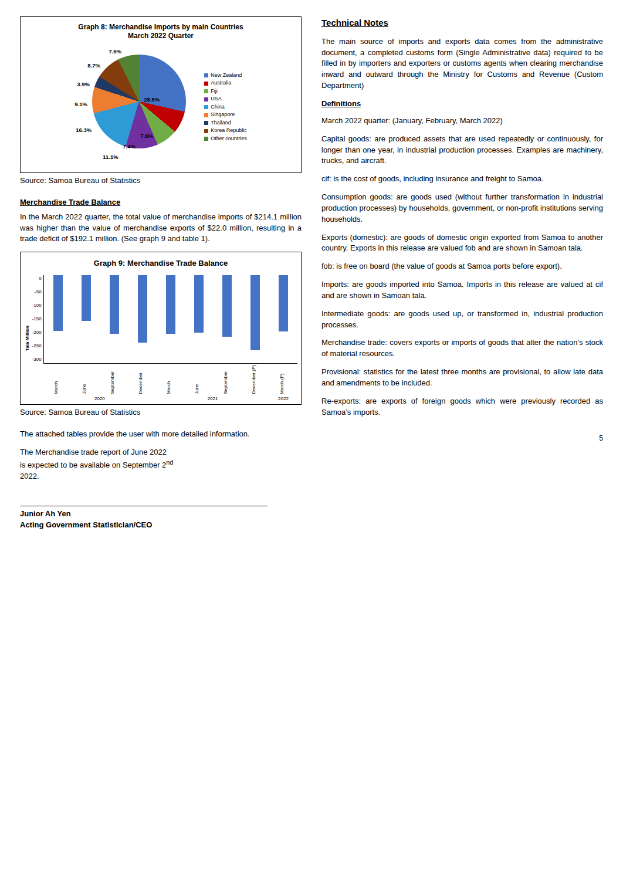Graph 8: Merchandise Imports by main Countries
March 2022 Quarter
28.5% 7.6% 7.4% 11.1% 16.3% 9.1% 3.9% 8.7% 7.5%
New Zealand
Australia
Fiji
USA
China
Singapore
Thailand
Korea Republic
Other countries
Source: Samoa Bureau of Statistics
Merchandise Trade Balance
In the March 2022 quarter, the total value of merchandise imports of $214.1 million was higher than the value of merchandise exports of $22.0 million, resulting in a trade deficit of $192.1 million. (See graph 9 and table 1).
Graph 9: Merchandise Trade Balance
Tala Million
0 -50 -100 -150 -200 -250 -300
March June September December March June September December (P) March (P)
2020 2021 2022
Source: Samoa Bureau of Statistics
The attached tables provide the user with more detailed information.
The Merchandise trade report of June 2022
is expected to be available on September 2nd
2022.
Junior Ah Yen
Acting Government Statistician/CEO
Technical Notes
The main source of imports and exports data comes from the administrative document, a completed customs form (Single Administrative data) required to be filled in by importers and exporters or customs agents when clearing merchandise inward and outward through the Ministry for Customs and Revenue (Custom Department)
Definitions
March 2022 quarter: (January, February, March 2022)
Capital goods: are produced assets that are used repeatedly or continuously, for longer than one year, in industrial production processes. Examples are machinery, trucks, and aircraft.
cif: is the cost of goods, including insurance and freight to Samoa.
Consumption goods: are goods used (without further transformation in industrial production processes) by households, government, or non-profit institutions serving households.
Exports (domestic): are goods of domestic origin exported from Samoa to another country. Exports in this release are valued fob and are shown in Samoan tala.
fob: is free on board (the value of goods at Samoa ports before export).
Imports: are goods imported into Samoa. Imports in this release are valued at cif and are shown in Samoan tala.
Intermediate goods: are goods used up, or transformed in, industrial production processes.
Merchandise trade: covers exports or imports of goods that alter the nation's stock of material resources.
Provisional: statistics for the latest three months are provisional, to allow late data and amendments to be included.
Re-exports: are exports of foreign goods which were previously recorded as Samoa’s imports.
5